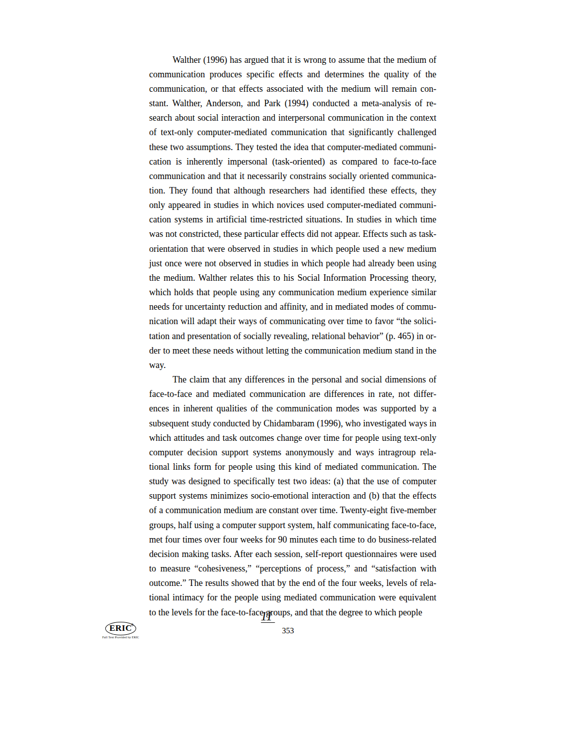Walther (1996) has argued that it is wrong to assume that the medium of communication produces specific effects and determines the quality of the communication, or that effects associated with the medium will remain constant. Walther, Anderson, and Park (1994) conducted a meta-analysis of research about social interaction and interpersonal communication in the context of text-only computer-mediated communication that significantly challenged these two assumptions. They tested the idea that computer-mediated communication is inherently impersonal (task-oriented) as compared to face-to-face communication and that it necessarily constrains socially oriented communication. They found that although researchers had identified these effects, they only appeared in studies in which novices used computer-mediated communication systems in artificial time-restricted situations. In studies in which time was not constricted, these particular effects did not appear. Effects such as task-orientation that were observed in studies in which people used a new medium just once were not observed in studies in which people had already been using the medium. Walther relates this to his Social Information Processing theory, which holds that people using any communication medium experience similar needs for uncertainty reduction and affinity, and in mediated modes of communication will adapt their ways of communicating over time to favor “the solicitation and presentation of socially revealing, relational behavior” (p. 465) in order to meet these needs without letting the communication medium stand in the way.
The claim that any differences in the personal and social dimensions of face-to-face and mediated communication are differences in rate, not differences in inherent qualities of the communication modes was supported by a subsequent study conducted by Chidambaram (1996), who investigated ways in which attitudes and task outcomes change over time for people using text-only computer decision support systems anonymously and ways intragroup relational links form for people using this kind of mediated communication. The study was designed to specifically test two ideas: (a) that the use of computer support systems minimizes socio-emotional interaction and (b) that the effects of a communication medium are constant over time. Twenty-eight five-member groups, half using a computer support system, half communicating face-to-face, met four times over four weeks for 90 minutes each time to do business-related decision making tasks. After each session, self-report questionnaires were used to measure “cohesiveness,” “perceptions of process,” and “satisfaction with outcome.” The results showed that by the end of the four weeks, levels of relational intimacy for the people using mediated communication were equivalent to the levels for the face-to-face groups, and that the degree to which people
ERIC®
Full Text Provided by ERIC
11
353